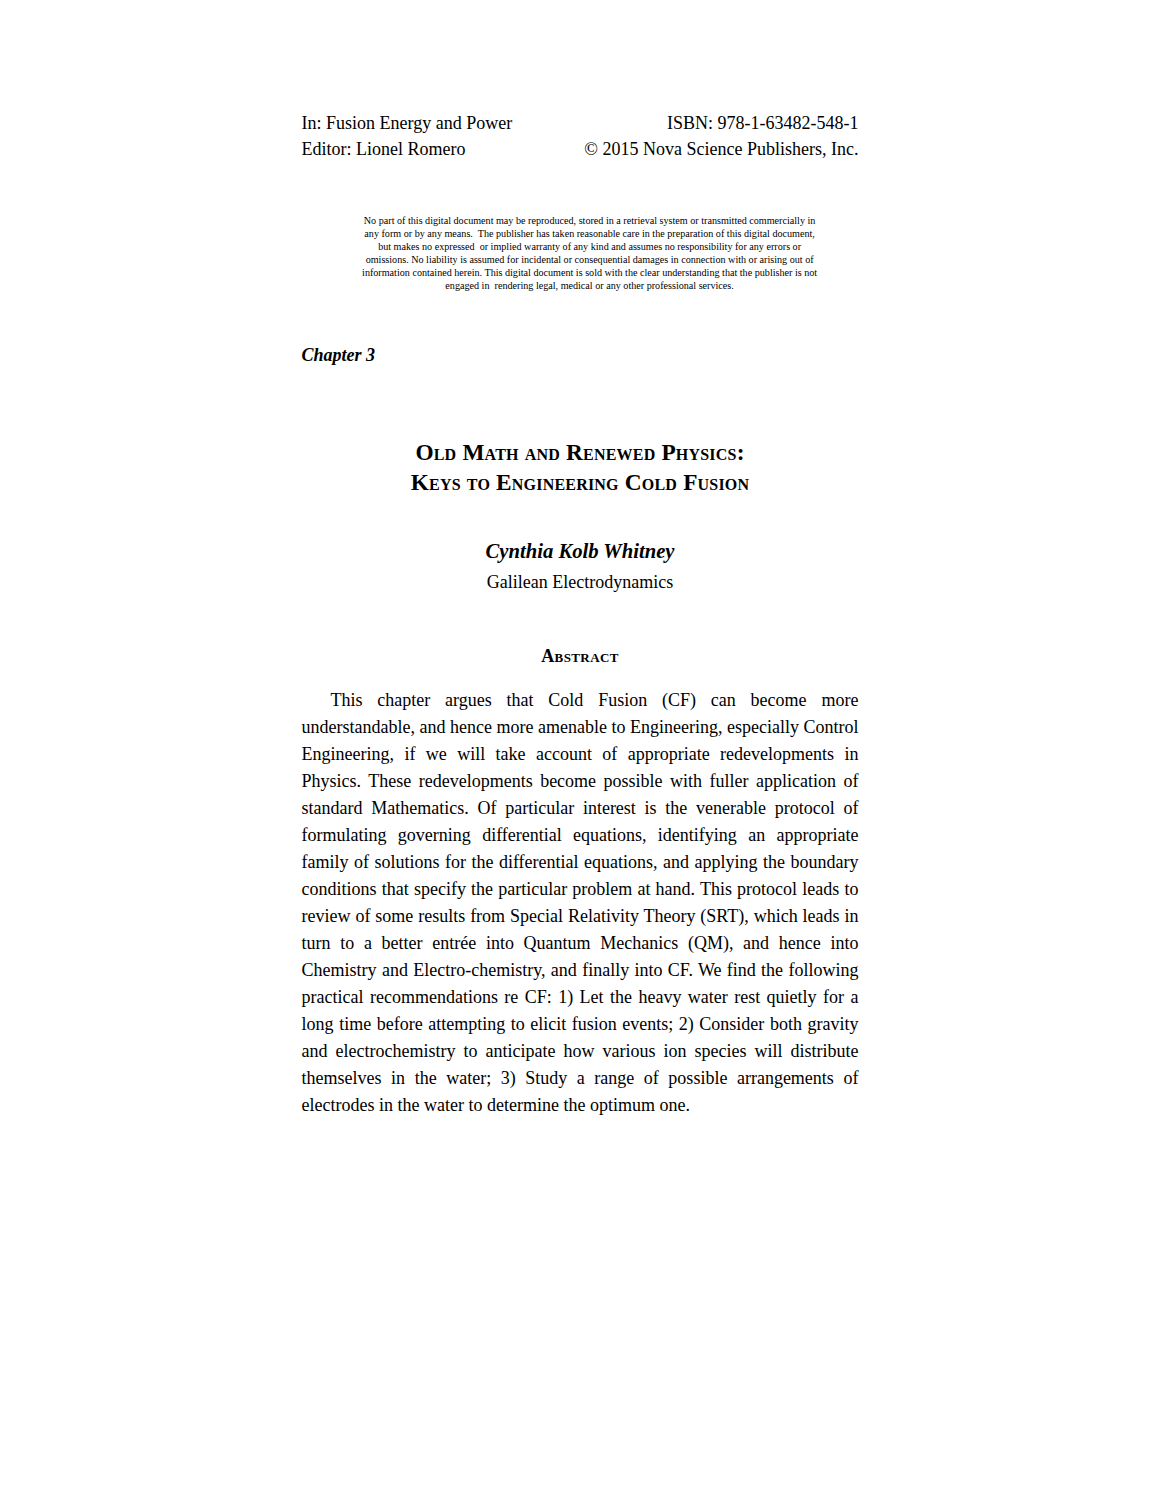In: Fusion Energy and Power
Editor: Lionel Romero
ISBN: 978-1-63482-548-1
© 2015 Nova Science Publishers, Inc.
No part of this digital document may be reproduced, stored in a retrieval system or transmitted commercially in any form or by any means. The publisher has taken reasonable care in the preparation of this digital document, but makes no expressed or implied warranty of any kind and assumes no responsibility for any errors or omissions. No liability is assumed for incidental or consequential damages in connection with or arising out of information contained herein. This digital document is sold with the clear understanding that the publisher is not engaged in rendering legal, medical or any other professional services.
Chapter 3
Old Math and Renewed Physics:
Keys to Engineering Cold Fusion
Cynthia Kolb Whitney
Galilean Electrodynamics
Abstract
This chapter argues that Cold Fusion (CF) can become more understandable, and hence more amenable to Engineering, especially Control Engineering, if we will take account of appropriate redevelopments in Physics. These redevelopments become possible with fuller application of standard Mathematics. Of particular interest is the venerable protocol of formulating governing differential equations, identifying an appropriate family of solutions for the differential equations, and applying the boundary conditions that specify the particular problem at hand. This protocol leads to review of some results from Special Relativity Theory (SRT), which leads in turn to a better entrée into Quantum Mechanics (QM), and hence into Chemistry and Electro-chemistry, and finally into CF. We find the following practical recommendations re CF: 1) Let the heavy water rest quietly for a long time before attempting to elicit fusion events; 2) Consider both gravity and electrochemistry to anticipate how various ion species will distribute themselves in the water; 3) Study a range of possible arrangements of electrodes in the water to determine the optimum one.